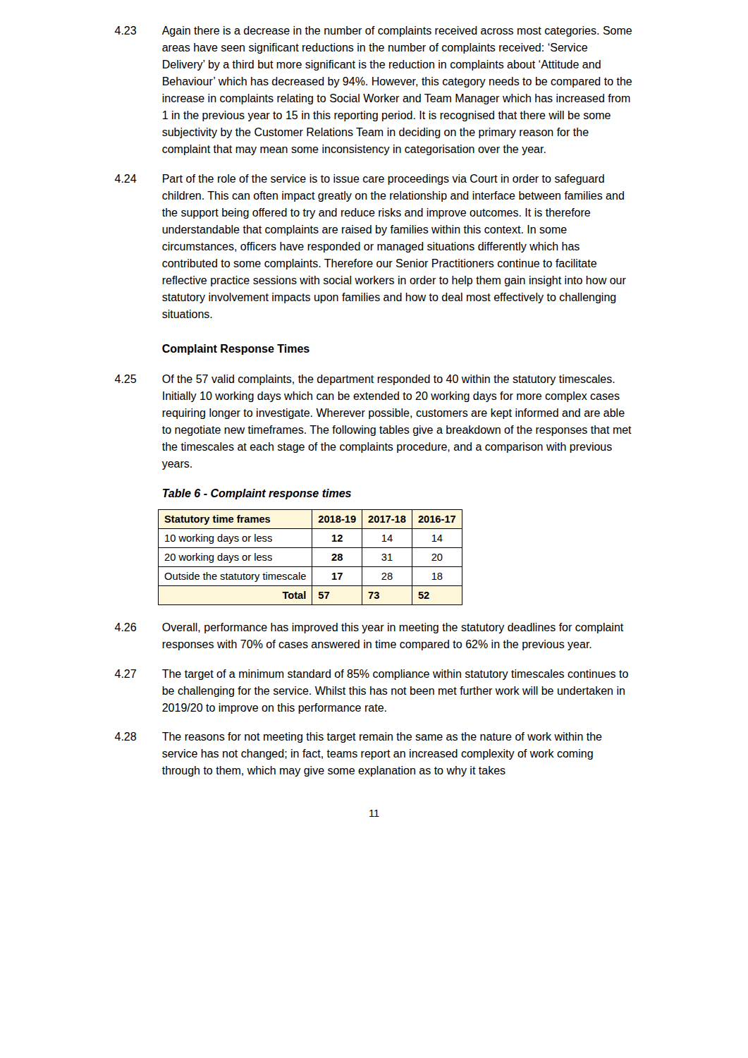4.23
Again there is a decrease in the number of complaints received across most categories. Some areas have seen significant reductions in the number of complaints received: ‘Service Delivery’ by a third but more significant is the reduction in complaints about ‘Attitude and Behaviour’ which has decreased by 94%. However, this category needs to be compared to the increase in complaints relating to Social Worker and Team Manager which has increased from 1 in the previous year to 15 in this reporting period. It is recognised that there will be some subjectivity by the Customer Relations Team in deciding on the primary reason for the complaint that may mean some inconsistency in categorisation over the year.
4.24
Part of the role of the service is to issue care proceedings via Court in order to safeguard children. This can often impact greatly on the relationship and interface between families and the support being offered to try and reduce risks and improve outcomes. It is therefore understandable that complaints are raised by families within this context. In some circumstances, officers have responded or managed situations differently which has contributed to some complaints. Therefore our Senior Practitioners continue to facilitate reflective practice sessions with social workers in order to help them gain insight into how our statutory involvement impacts upon families and how to deal most effectively to challenging situations.
Complaint Response Times
4.25
Of the 57 valid complaints, the department responded to 40 within the statutory timescales. Initially 10 working days which can be extended to 20 working days for more complex cases requiring longer to investigate. Wherever possible, customers are kept informed and are able to negotiate new timeframes. The following tables give a breakdown of the responses that met the timescales at each stage of the complaints procedure, and a comparison with previous years.
Table 6 - Complaint response times
| Statutory time frames | 2018-19 | 2017-18 | 2016-17 |
| --- | --- | --- | --- |
| 10 working days or less | 12 | 14 | 14 |
| 20 working days or less | 28 | 31 | 20 |
| Outside the statutory timescale | 17 | 28 | 18 |
| Total | 57 | 73 | 52 |
4.26
Overall, performance has improved this year in meeting the statutory deadlines for complaint responses with 70% of cases answered in time compared to 62% in the previous year.
4.27
The target of a minimum standard of 85% compliance within statutory timescales continues to be challenging for the service. Whilst this has not been met further work will be undertaken in 2019/20 to improve on this performance rate.
4.28
The reasons for not meeting this target remain the same as the nature of work within the service has not changed; in fact, teams report an increased complexity of work coming through to them, which may give some explanation as to why it takes
11